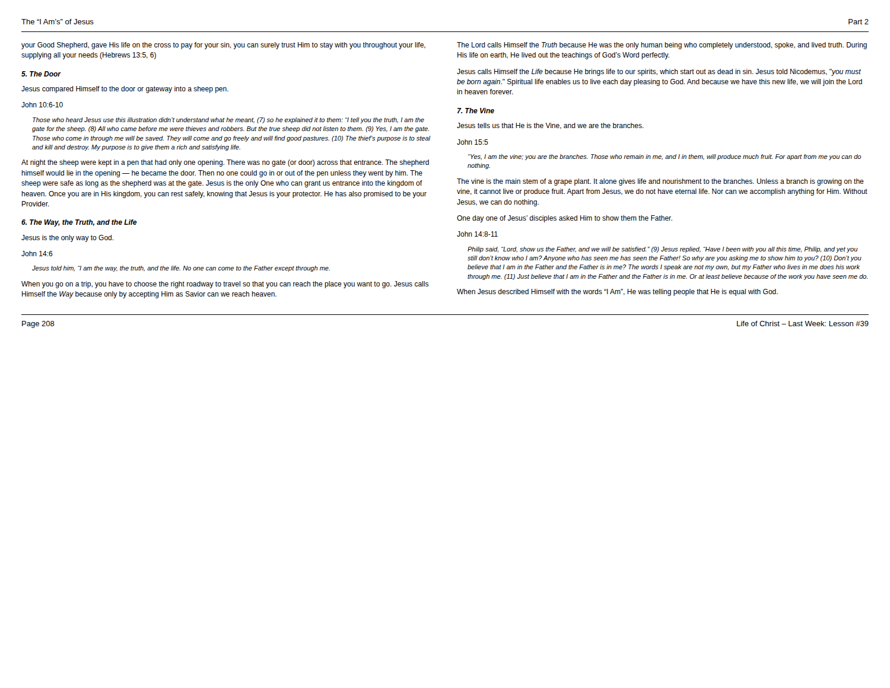The “I Am’s” of Jesus Part 2
your Good Shepherd, gave His life on the cross to pay for your sin, you can surely trust Him to stay with you throughout your life, supplying all your needs (Hebrews 13:5, 6)
5. The Door
Jesus compared Himself to the door or gateway into a sheep pen.
John 10:6-10
Those who heard Jesus use this illustration didn’t understand what he meant, (7) so he explained it to them: “I tell you the truth, I am the gate for the sheep. (8) All who came before me were thieves and robbers. But the true sheep did not listen to them. (9) Yes, I am the gate. Those who come in through me will be saved. They will come and go freely and will find good pastures. (10) The thief’s purpose is to steal and kill and destroy. My purpose is to give them a rich and satisfying life.
At night the sheep were kept in a pen that had only one opening. There was no gate (or door) across that entrance. The shepherd himself would lie in the opening — he became the door. Then no one could go in or out of the pen unless they went by him. The sheep were safe as long as the shepherd was at the gate. Jesus is the only One who can grant us entrance into the kingdom of heaven. Once you are in His kingdom, you can rest safely, knowing that Jesus is your protector. He has also promised to be your Provider.
6. The Way, the Truth, and the Life
Jesus is the only way to God.
John 14:6
Jesus told him, “I am the way, the truth, and the life. No one can come to the Father except through me.
When you go on a trip, you have to choose the right roadway to travel so that you can reach the place you want to go. Jesus calls Himself the Way because only by accepting Him as Savior can we reach heaven.
The Lord calls Himself the Truth because He was the only human being who completely understood, spoke, and lived truth. During His life on earth, He lived out the teachings of God’s Word perfectly.
Jesus calls Himself the Life because He brings life to our spirits, which start out as dead in sin. Jesus told Nicodemus, "you must be born again." Spiritual life enables us to live each day pleasing to God. And because we have this new life, we will join the Lord in heaven forever.
7. The Vine
Jesus tells us that He is the Vine, and we are the branches.
John 15:5
“Yes, I am the vine; you are the branches. Those who remain in me, and I in them, will produce much fruit. For apart from me you can do nothing.
The vine is the main stem of a grape plant. It alone gives life and nourishment to the branches. Unless a branch is growing on the vine, it cannot live or produce fruit. Apart from Jesus, we do not have eternal life. Nor can we accomplish anything for Him. Without Jesus, we can do nothing.
One day one of Jesus’ disciples asked Him to show them the Father.
John 14:8-11
Philip said, “Lord, show us the Father, and we will be satisfied.” (9) Jesus replied, “Have I been with you all this time, Philip, and yet you still don’t know who I am? Anyone who has seen me has seen the Father! So why are you asking me to show him to you? (10) Don’t you believe that I am in the Father and the Father is in me? The words I speak are not my own, but my Father who lives in me does his work through me. (11) Just believe that I am in the Father and the Father is in me. Or at least believe because of the work you have seen me do.
When Jesus described Himself with the words “I Am”, He was telling people that He is equal with God.
Page 208 Life of Christ – Last Week: Lesson #39